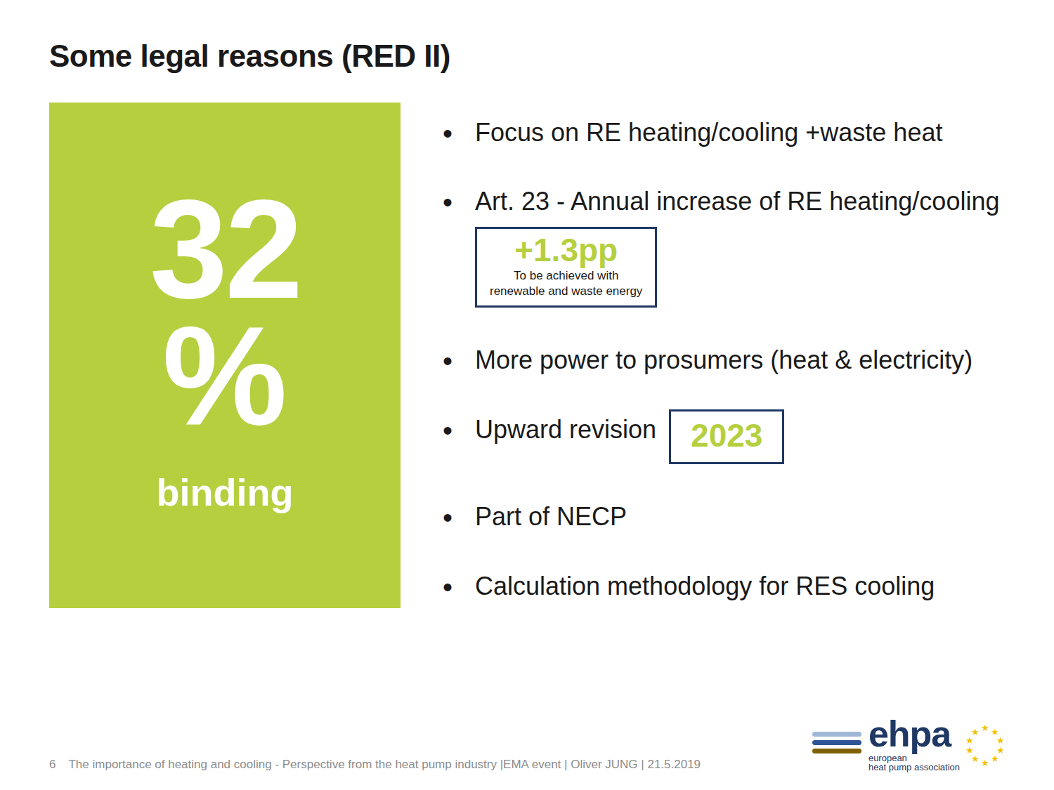Some legal reasons (RED II)
32
%
binding
Focus on RE heating/cooling +waste heat
Art. 23 - Annual increase of RE heating/cooling +1.3pp To be achieved with
renewable and waste energy
More power to prosumers (heat & electricity)
Upward revision 2023
Part of NECP
Calculation methodology for RES cooling
6 The importance of heating and cooling - Perspective from the heat pump industry |EMA event | Oliver JUNG | 21.5.2019
ehpa
european
heat pump association
★ ★ ★ ★ ★ ★ ★ ★ ★ ★